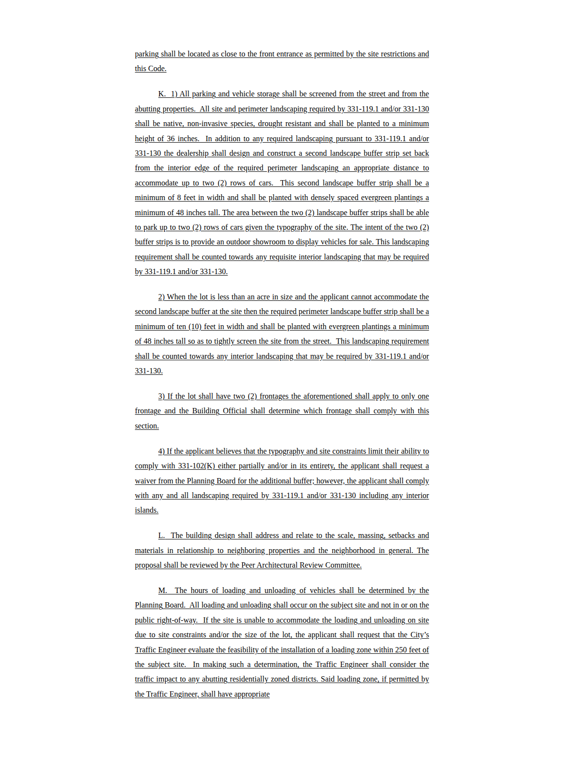parking shall be located as close to the front entrance as permitted by the site restrictions and this Code.
K. 1) All parking and vehicle storage shall be screened from the street and from the abutting properties. All site and perimeter landscaping required by 331-119.1 and/or 331-130 shall be native, non-invasive species, drought resistant and shall be planted to a minimum height of 36 inches. In addition to any required landscaping pursuant to 331-119.1 and/or 331-130 the dealership shall design and construct a second landscape buffer strip set back from the interior edge of the required perimeter landscaping an appropriate distance to accommodate up to two (2) rows of cars. This second landscape buffer strip shall be a minimum of 8 feet in width and shall be planted with densely spaced evergreen plantings a minimum of 48 inches tall. The area between the two (2) landscape buffer strips shall be able to park up to two (2) rows of cars given the typography of the site. The intent of the two (2) buffer strips is to provide an outdoor showroom to display vehicles for sale. This landscaping requirement shall be counted towards any requisite interior landscaping that may be required by 331-119.1 and/or 331-130.
2) When the lot is less than an acre in size and the applicant cannot accommodate the second landscape buffer at the site then the required perimeter landscape buffer strip shall be a minimum of ten (10) feet in width and shall be planted with evergreen plantings a minimum of 48 inches tall so as to tightly screen the site from the street. This landscaping requirement shall be counted towards any interior landscaping that may be required by 331-119.1 and/or 331-130.
3) If the lot shall have two (2) frontages the aforementioned shall apply to only one frontage and the Building Official shall determine which frontage shall comply with this section.
4) If the applicant believes that the typography and site constraints limit their ability to comply with 331-102(K) either partially and/or in its entirety, the applicant shall request a waiver from the Planning Board for the additional buffer; however, the applicant shall comply with any and all landscaping required by 331-119.1 and/or 331-130 including any interior islands.
L. The building design shall address and relate to the scale, massing, setbacks and materials in relationship to neighboring properties and the neighborhood in general. The proposal shall be reviewed by the Peer Architectural Review Committee.
M. The hours of loading and unloading of vehicles shall be determined by the Planning Board. All loading and unloading shall occur on the subject site and not in or on the public right-of-way. If the site is unable to accommodate the loading and unloading on site due to site constraints and/or the size of the lot, the applicant shall request that the City’s Traffic Engineer evaluate the feasibility of the installation of a loading zone within 250 feet of the subject site. In making such a determination, the Traffic Engineer shall consider the traffic impact to any abutting residentially zoned districts. Said loading zone, if permitted by the Traffic Engineer, shall have appropriate